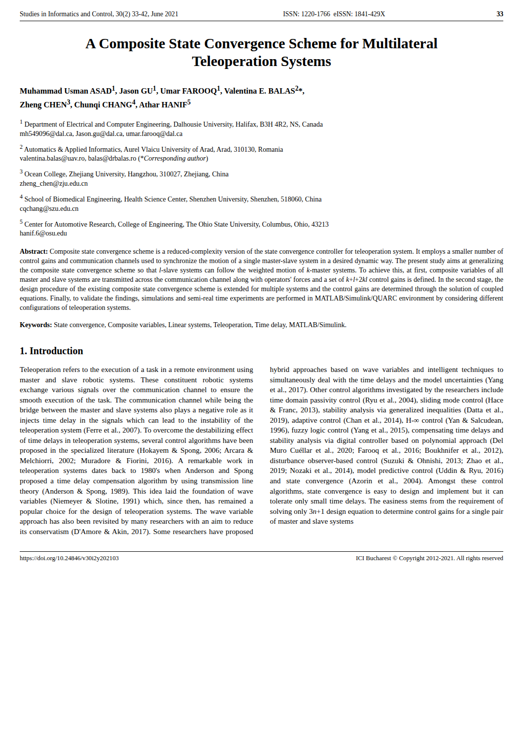Studies in Informatics and Control, 30(2) 33-42, June 2021
ISSN: 1220-1766 eISSN: 1841-429X
33
A Composite State Convergence Scheme for Multilateral
Teleoperation Systems
Muhammad Usman ASAD1, Jason GU1, Umar FAROOQ1, Valentina E. BALAS2*,
Zheng CHEN3, Chunqi CHANG4, Athar HANIF5
1 Department of Electrical and Computer Engineering, Dalhousie University, Halifax, B3H 4R2, NS, Canada
mh549096@dal.ca, Jason.gu@dal.ca, umar.farooq@dal.ca
2 Automatics & Applied Informatics, Aurel Vlaicu University of Arad, Arad, 310130, Romania
valentina.balas@uav.ro, balas@drbalas.ro (*Corresponding author)
3 Ocean College, Zhejiang University, Hangzhou, 310027, Zhejiang, China
zheng_chen@zju.edu.cn
4 School of Biomedical Engineering, Health Science Center, Shenzhen University, Shenzhen, 518060, China
cqchang@szu.edu.cn
5 Center for Automotive Research, College of Engineering, The Ohio State University, Columbus, Ohio, 43213
hanif.6@osu.edu
Abstract: Composite state convergence scheme is a reduced-complexity version of the state convergence controller for teleoperation system. It employs a smaller number of control gains and communication channels used to synchronize the motion of a single master-slave system in a desired dynamic way. The present study aims at generalizing the composite state convergence scheme so that l-slave systems can follow the weighted motion of k-master systems. To achieve this, at first, composite variables of all master and slave systems are transmitted across the communication channel along with operators' forces and a set of k+l+2kl control gains is defined. In the second stage, the design procedure of the existing composite state convergence scheme is extended for multiple systems and the control gains are determined through the solution of coupled equations. Finally, to validate the findings, simulations and semi-real time experiments are performed in MATLAB/Simulink/QUARC environment by considering different configurations of teleoperation systems.
Keywords: State convergence, Composite variables, Linear systems, Teleoperation, Time delay, MATLAB/Simulink.
1. Introduction
Teleoperation refers to the execution of a task in a remote environment using master and slave robotic systems. These constituent robotic systems exchange various signals over the communication channel to ensure the smooth execution of the task. The communication channel while being the bridge between the master and slave systems also plays a negative role as it injects time delay in the signals which can lead to the instability of the teleoperation system (Ferre et al., 2007). To overcome the destabilizing effect of time delays in teleoperation systems, several control algorithms have been proposed in the specialized literature (Hokayem & Spong, 2006; Arcara & Melchiorri, 2002; Muradore & Fiorini, 2016). A remarkable work in teleoperation systems dates back to 1980's when Anderson and Spong proposed a time delay compensation algorithm by using transmission line theory (Anderson & Spong, 1989). This idea laid the foundation of wave variables (Niemeyer & Slotine, 1991) which, since then, has remained a popular choice for the design of teleoperation systems. The wave variable approach has also been revisited by many researchers with an aim to reduce its conservatism (D'Amore & Akin, 2017). Some researchers have proposed hybrid approaches based on wave variables and intelligent techniques to simultaneously deal with the time delays and the model uncertainties (Yang et al., 2017). Other control algorithms investigated by the researchers include time domain passivity control (Ryu et al., 2004), sliding mode control (Hace & Franc, 2013), stability analysis via generalized inequalities (Datta et al., 2019), adaptive control (Chan et al., 2014), H-∞ control (Yan & Salcudean, 1996), fuzzy logic control (Yang et al., 2015), compensating time delays and stability analysis via digital controller based on polynomial approach (Del Muro Cuéllar et al., 2020; Farooq et al., 2016; Boukhnifer et al., 2012), disturbance observer-based control (Suzuki & Ohnishi, 2013; Zhao et al., 2019; Nozaki et al., 2014), model predictive control (Uddin & Ryu, 2016) and state convergence (Azorin et al., 2004). Amongst these control algorithms, state convergence is easy to design and implement but it can tolerate only small time delays. The easiness stems from the requirement of solving only 3n+1 design equation to determine control gains for a single pair of master and slave systems
https://doi.org/10.24846/v30i2y202103
ICI Bucharest © Copyright 2012-2021. All rights reserved